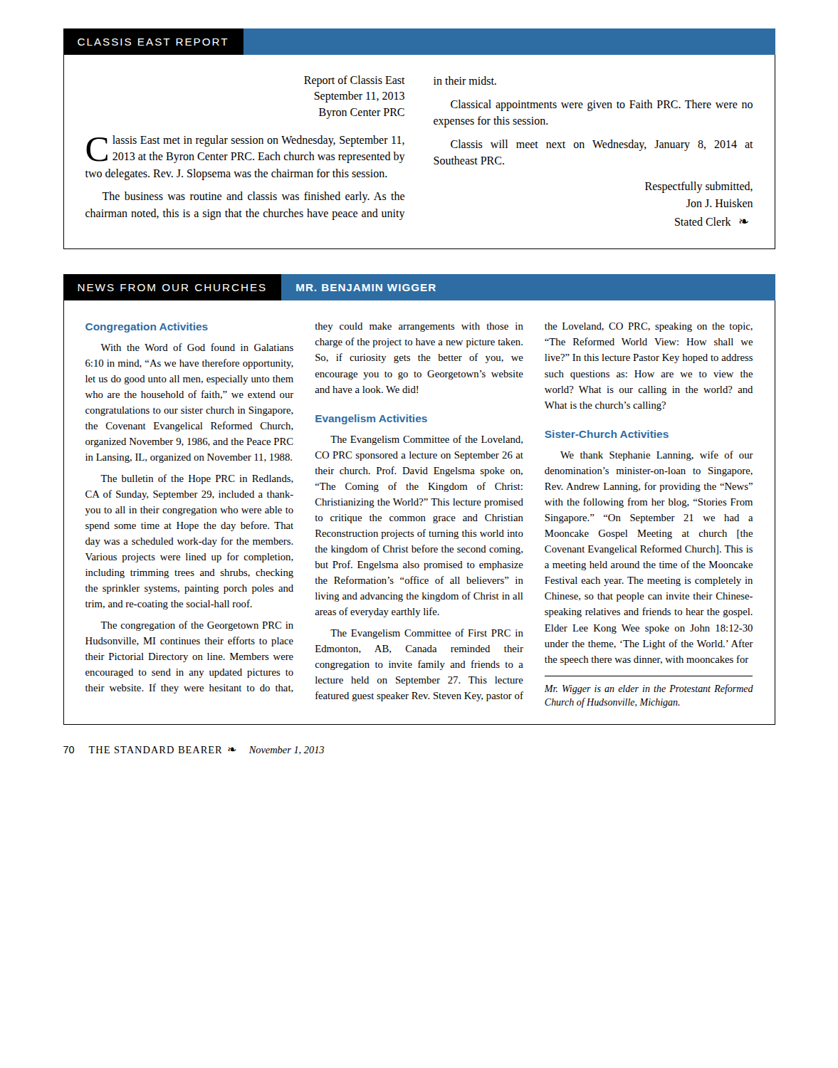CLASSIS EAST REPORT
Report of Classis East
September 11, 2013
Byron Center PRC
Classis East met in regular session on Wednesday, September 11, 2013 at the Byron Center PRC. Each church was represented by two delegates. Rev. J. Slopsema was the chairman for this session.
The business was routine and classis was finished early. As the chairman noted, this is a sign that the churches have peace and unity in their midst.
Classical appointments were given to Faith PRC. There were no expenses for this session.
Classis will meet next on Wednesday, January 8, 2014 at Southeast PRC.
Respectfully submitted,
Jon J. Huisken
Stated Clerk ❧
NEWS FROM OUR CHURCHES
MR. BENJAMIN WIGGER
Congregation Activities
With the Word of God found in Galatians 6:10 in mind, “As we have therefore opportunity, let us do good unto all men, especially unto them who are the household of faith,” we extend our congratulations to our sister church in Singapore, the Covenant Evangelical Reformed Church, organized November 9, 1986, and the Peace PRC in Lansing, IL, organized on November 11, 1988.
The bulletin of the Hope PRC in Redlands, CA of Sunday, September 29, included a thank-you to all in their congregation who were able to spend some time at Hope the day before. That day was a scheduled work-day for the members. Various projects were lined up for completion, including trimming trees and shrubs, checking the sprinkler systems, painting porch poles and trim, and re-coating the social-hall roof.
The congregation of the Georgetown PRC in Hudsonville, MI continues their efforts to place their Pictorial Directory on line. Members were encouraged to send in any updated pictures to their website. If they were hesitant to do that, they could make arrangements with those in charge of the project to have a new picture taken. So, if curiosity gets the better of you, we encourage you to go to Georgetown’s website and have a look. We did!
Evangelism Activities
The Evangelism Committee of the Loveland, CO PRC sponsored a lecture on September 26 at their church. Prof. David Engelsma spoke on, “The Coming of the Kingdom of Christ: Christianizing the World?” This lecture promised to critique the common grace and Christian Reconstruction projects of turning this world into the kingdom of Christ before the second coming, but Prof. Engelsma also promised to emphasize the Reformation’s “office of all believers” in living and advancing the kingdom of Christ in all areas of everyday earthly life.
The Evangelism Committee of First PRC in Edmonton, AB, Canada reminded their congregation to invite family and friends to a lecture held on September 27. This lecture featured guest speaker Rev. Steven Key, pastor of the Loveland, CO PRC, speaking on the topic, “The Reformed World View: How shall we live?” In this lecture Pastor Key hoped to address such questions as: How are we to view the world? What is our calling in the world? and What is the church’s calling?
Sister-Church Activities
We thank Stephanie Lanning, wife of our denomination’s minister-on-loan to Singapore, Rev. Andrew Lanning, for providing the “News” with the following from her blog, “Stories From Singapore.” “On September 21 we had a Mooncake Gospel Meeting at church [the Covenant Evangelical Reformed Church]. This is a meeting held around the time of the Mooncake Festival each year. The meeting is completely in Chinese, so that people can invite their Chinese-speaking relatives and friends to hear the gospel. Elder Lee Kong Wee spoke on John 18:12-30 under the theme, ‘The Light of the World.’ After the speech there was dinner, with mooncakes for
Mr. Wigger is an elder in the Protestant Reformed Church of Hudsonville, Michigan.
70 THE STANDARD BEARER ❧ November 1, 2013